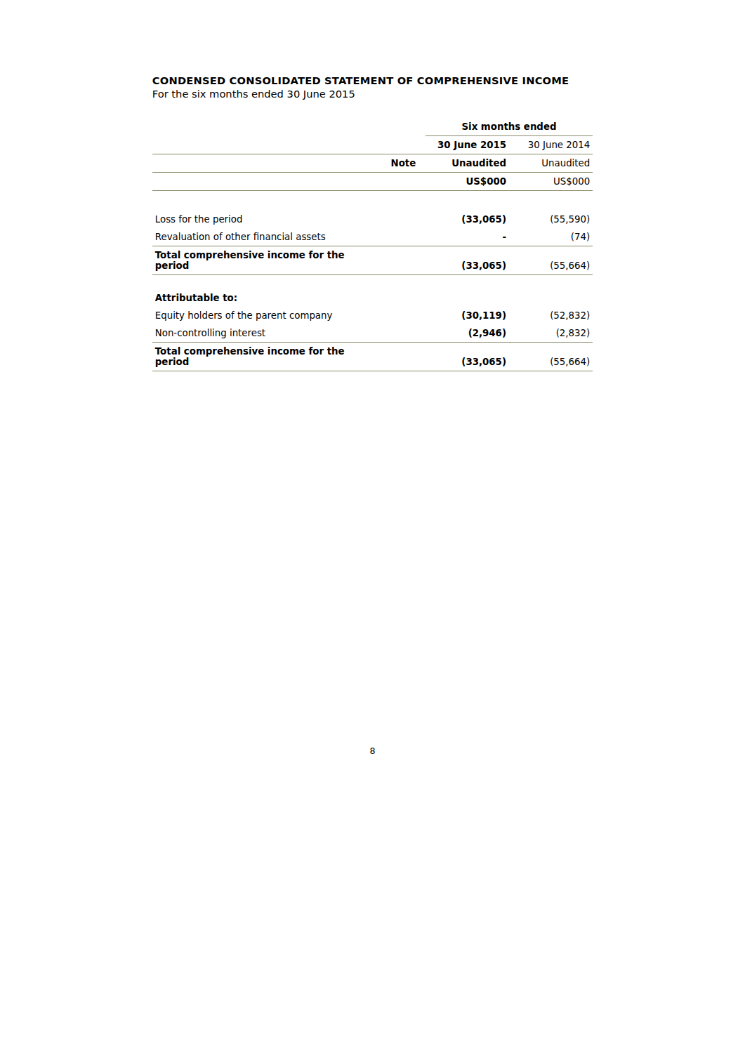Condensed Consolidated Statement of Comprehensive Income
For the six months ended 30 June 2015
| | | Six months ended |
| | | 30 June 2015 | 30 June 2014 |
| | Note | Unaudited | Unaudited |
| | | US$000 | US$000 |
| Loss for the period | | (33,065) | (55,590) |
| Revaluation of other financial assets | | - | (74) |
| Total comprehensive income for the period | | (33,065) | (55,664) |
| Attributable to: | | | |
| Equity holders of the parent company | | (30,119) | (52,832) |
| Non-controlling interest | | (2,946) | (2,832) |
| Total comprehensive income for the period | | (33,065) | (55,664) |
8